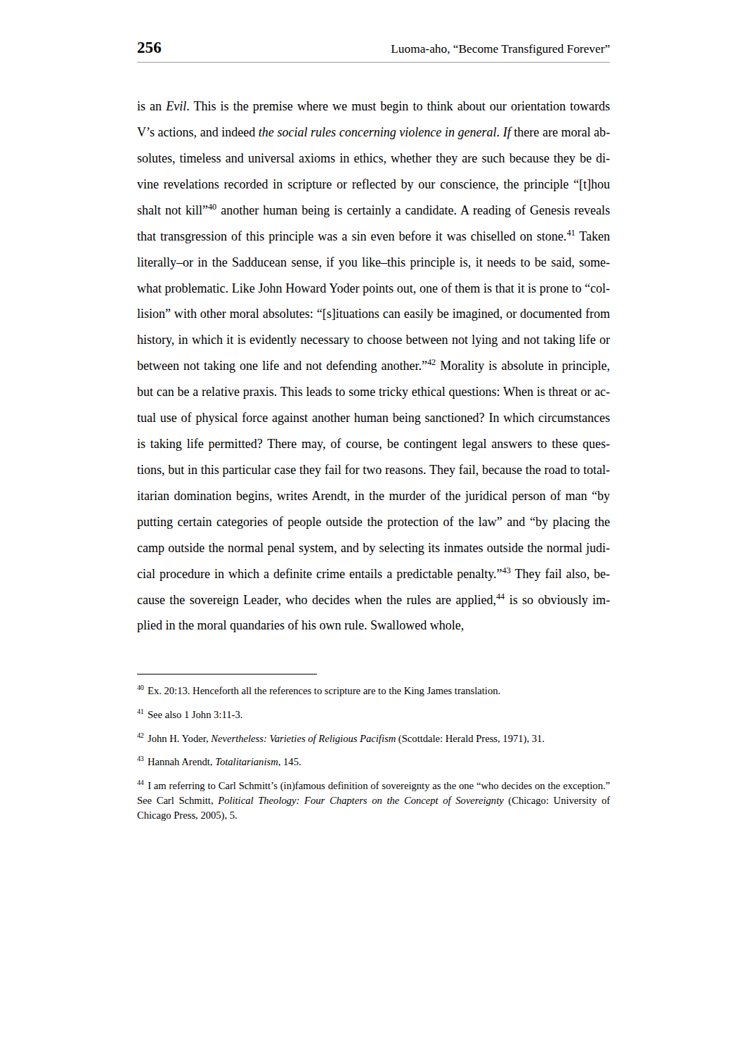256 Luoma-aho, “Become Transfigured Forever”
is an Evil. This is the premise where we must begin to think about our orientation towards V’s actions, and indeed the social rules concerning violence in general. If there are moral absolutes, timeless and universal axioms in ethics, whether they are such because they be divine revelations recorded in scripture or reflected by our conscience, the principle “[t]hou shalt not kill”40 another human being is certainly a candidate. A reading of Genesis reveals that transgression of this principle was a sin even before it was chiselled on stone.41 Taken literally–or in the Sadducean sense, if you like–this principle is, it needs to be said, somewhat problematic. Like John Howard Yoder points out, one of them is that it is prone to “collision” with other moral absolutes: “[s]ituations can easily be imagined, or documented from history, in which it is evidently necessary to choose between not lying and not taking life or between not taking one life and not defending another.”42 Morality is absolute in principle, but can be a relative praxis. This leads to some tricky ethical questions: When is threat or actual use of physical force against another human being sanctioned? In which circumstances is taking life permitted? There may, of course, be contingent legal answers to these questions, but in this particular case they fail for two reasons. They fail, because the road to totalitarian domination begins, writes Arendt, in the murder of the juridical person of man “by putting certain categories of people outside the protection of the law” and “by placing the camp outside the normal penal system, and by selecting its inmates outside the normal judicial procedure in which a definite crime entails a predictable penalty.”43 They fail also, because the sovereign Leader, who decides when the rules are applied,44 is so obviously implied in the moral quandaries of his own rule. Swallowed whole,
40 Ex. 20:13. Henceforth all the references to scripture are to the King James translation.
41 See also 1 John 3:11-3.
42 John H. Yoder, Nevertheless: Varieties of Religious Pacifism (Scottdale: Herald Press, 1971), 31.
43 Hannah Arendt, Totalitarianism, 145.
44 I am referring to Carl Schmitt’s (in)famous definition of sovereignty as the one “who decides on the exception.” See Carl Schmitt, Political Theology: Four Chapters on the Concept of Sovereignty (Chicago: University of Chicago Press, 2005), 5.